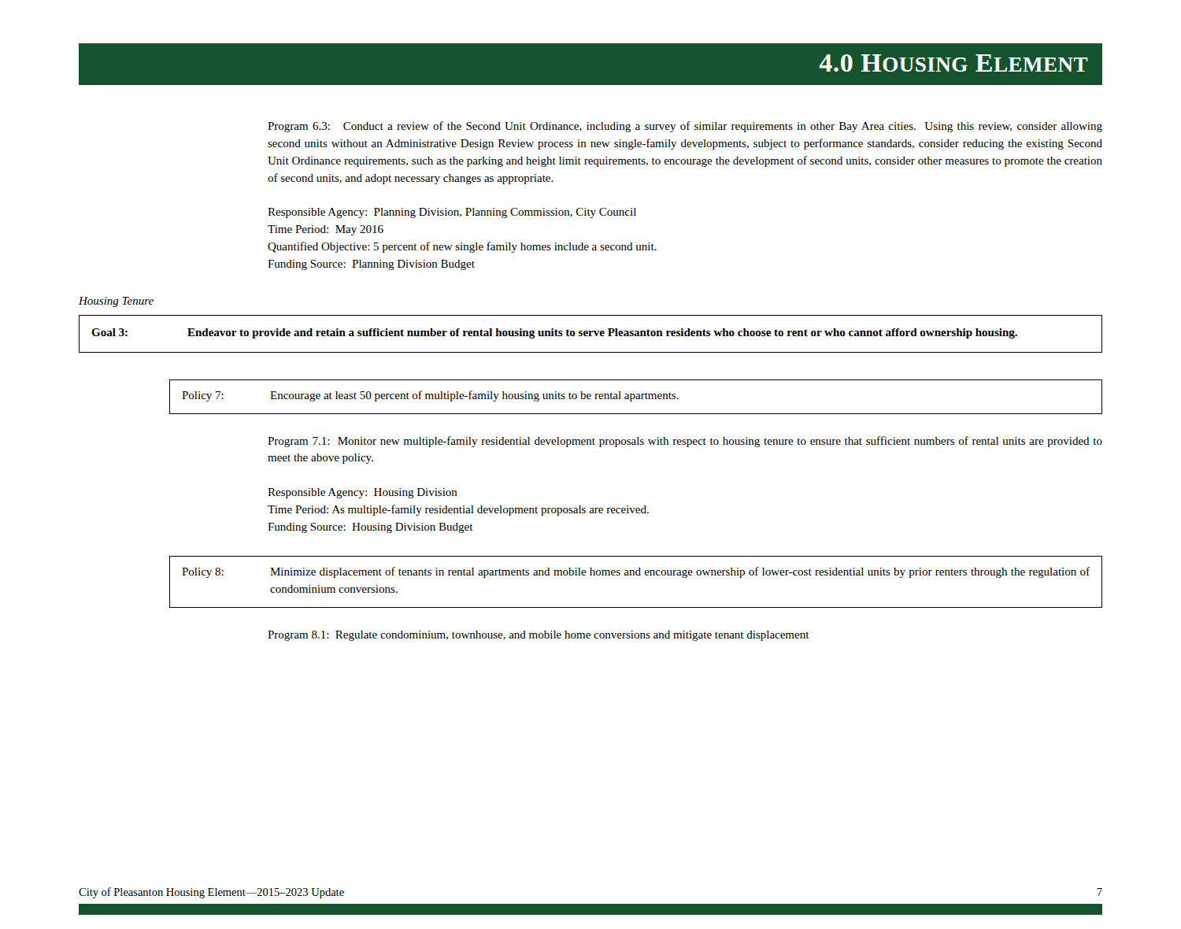4.0 HOUSING ELEMENT
Program 6.3: Conduct a review of the Second Unit Ordinance, including a survey of similar requirements in other Bay Area cities. Using this review, consider allowing second units without an Administrative Design Review process in new single-family developments, subject to performance standards, consider reducing the existing Second Unit Ordinance requirements, such as the parking and height limit requirements, to encourage the development of second units, consider other measures to promote the creation of second units, and adopt necessary changes as appropriate.
Responsible Agency: Planning Division, Planning Commission, City Council
Time Period: May 2016
Quantified Objective: 5 percent of new single family homes include a second unit.
Funding Source: Planning Division Budget
Housing Tenure
| Goal 3: | Endeavor to provide and retain a sufficient number of rental housing units to serve Pleasanton residents who choose to rent or who cannot afford ownership housing. |
| Policy 7: | Encourage at least 50 percent of multiple-family housing units to be rental apartments. |
Program 7.1: Monitor new multiple-family residential development proposals with respect to housing tenure to ensure that sufficient numbers of rental units are provided to meet the above policy.
Responsible Agency: Housing Division
Time Period: As multiple-family residential development proposals are received.
Funding Source: Housing Division Budget
| Policy 8: | Minimize displacement of tenants in rental apartments and mobile homes and encourage ownership of lower-cost residential units by prior renters through the regulation of condominium conversions. |
Program 8.1: Regulate condominium, townhouse, and mobile home conversions and mitigate tenant displacement
City of Pleasanton Housing Element—2015–2023 Update 7